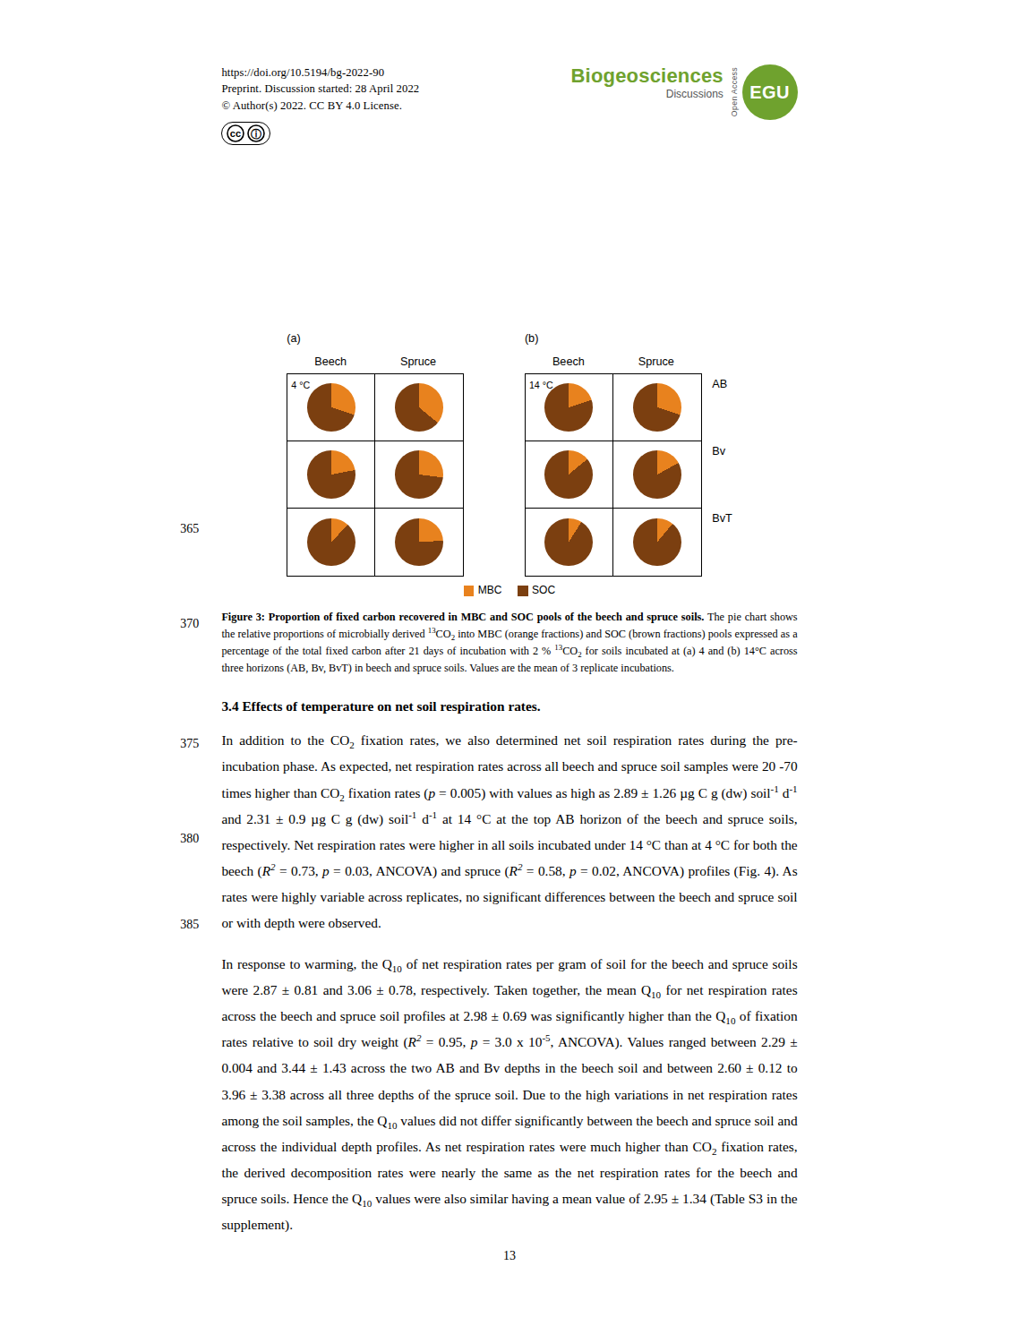https://doi.org/10.5194/bg-2022-90 Preprint. Discussion started: 28 April 2022 © Author(s) 2022. CC BY 4.0 License. cc ⓘ
Biogeosciences
Discussions
Open Access
EGU
(a)
Beech
Spruce
4 °C
(b)
Beech
Spruce
14 °C
AB Bv BvT
MBC SOC
365
Figure 3: Proportion of fixed carbon recovered in MBC and SOC pools of the beech and spruce soils. The pie chart shows the relative proportions of microbially derived 13CO2 into MBC (orange fractions) and SOC (brown fractions) pools expressed as a percentage of the total fixed carbon after 21 days of incubation with 2 % 13CO2 for soils incubated at (a) 4 and (b) 14°C across three horizons (AB, Bv, BvT) in beech and spruce soils. Values are the mean of 3 replicate incubations.
370
3.4 Effects of temperature on net soil respiration rates.
In addition to the CO2 fixation rates, we also determined net soil respiration rates during the pre-incubation phase. As expected, net respiration rates across all beech and spruce soil samples were 20 -70 times higher than CO2 fixation rates (p = 0.005) with values as high as 2.89 ± 1.26 µg C g (dw) soil-1 d-1 and 2.31 ± 0.9 µg C g (dw) soil-1 d-1 at 14 °C at the top AB horizon of the beech and spruce soils, respectively. Net respiration rates were higher in all soils incubated under 14 °C than at 4 °C for both the beech (R2 = 0.73, p = 0.03, ANCOVA) and spruce (R2 = 0.58, p = 0.02, ANCOVA) profiles (Fig. 4). As rates were highly variable across replicates, no significant differences between the beech and spruce soil or with depth were observed.
375
In response to warming, the Q10 of net respiration rates per gram of soil for the beech and spruce soils were 2.87 ± 0.81 and 3.06 ± 0.78, respectively. Taken together, the mean Q10 for net respiration rates across the beech and spruce soil profiles at 2.98 ± 0.69 was significantly higher than the Q10 of fixation rates relative to soil dry weight (R2 = 0.95, p = 3.0 x 10-5, ANCOVA). Values ranged between 2.29 ± 0.004 and 3.44 ± 1.43 across the two AB and Bv depths in the beech soil and between 2.60 ± 0.12 to 3.96 ± 3.38 across all three depths of the spruce soil. Due to the high variations in net respiration rates among the soil samples, the Q10 values did not differ significantly between the beech and spruce soil and across the individual depth profiles. As net respiration rates were much higher than CO2 fixation rates, the derived decomposition rates were nearly the same as the net respiration rates for the beech and spruce soils. Hence the Q10 values were also similar having a mean value of 2.95 ± 1.34 (Table S3 in the supplement).
380
385
13